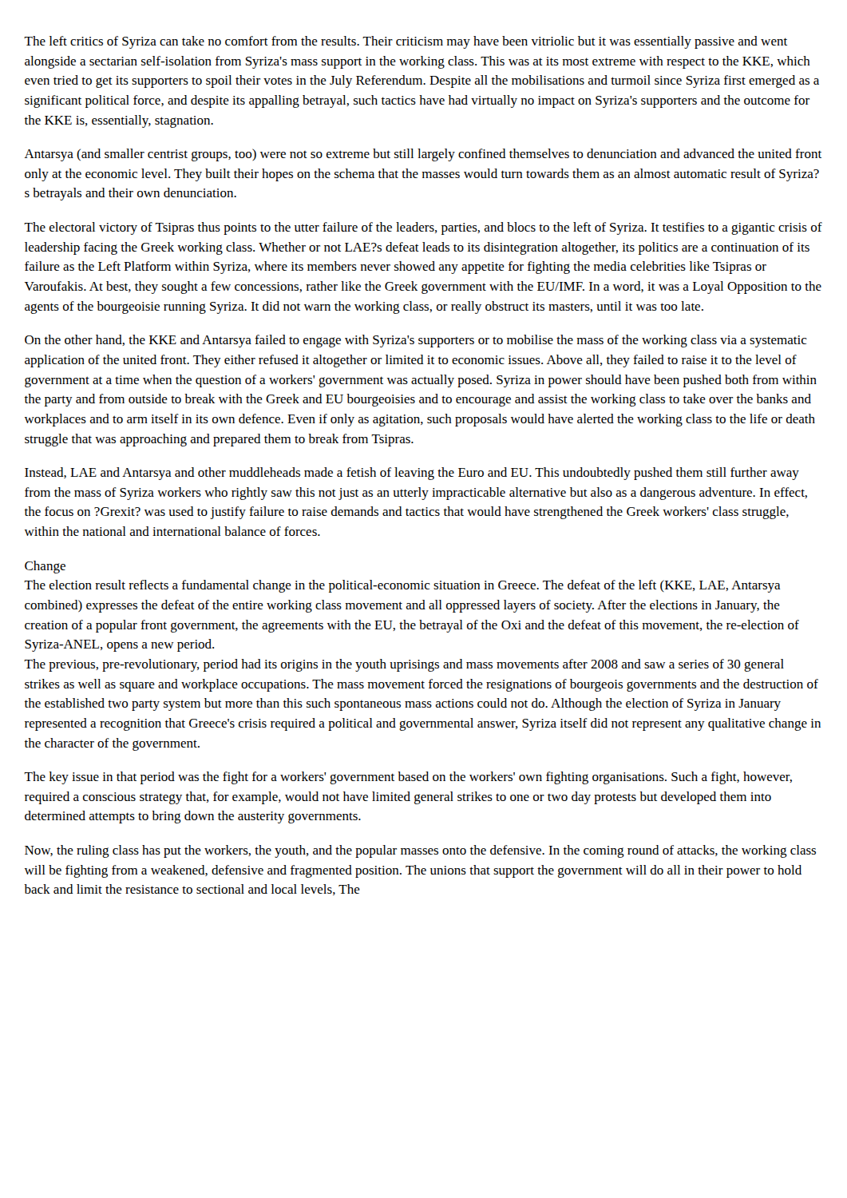The left critics of Syriza can take no comfort from the results. Their criticism may have been vitriolic but it was essentially passive and went alongside a sectarian self-isolation from Syriza's mass support in the working class. This was at its most extreme with respect to the KKE, which even tried to get its supporters to spoil their votes in the July Referendum. Despite all the mobilisations and turmoil since Syriza first emerged as a significant political force, and despite its appalling betrayal, such tactics have had virtually no impact on Syriza's supporters and the outcome for the KKE is, essentially, stagnation.
Antarsya (and smaller centrist groups, too) were not so extreme but still largely confined themselves to denunciation and advanced the united front only at the economic level. They built their hopes on the schema that the masses would turn towards them as an almost automatic result of Syriza?s betrayals and their own denunciation.
The electoral victory of Tsipras thus points to the utter failure of the leaders, parties, and blocs to the left of Syriza. It testifies to a gigantic crisis of leadership facing the Greek working class. Whether or not LAE?s defeat leads to its disintegration altogether, its politics are a continuation of its failure as the Left Platform within Syriza, where its members never showed any appetite for fighting the media celebrities like Tsipras or Varoufakis. At best, they sought a few concessions, rather like the Greek government with the EU/IMF. In a word, it was a Loyal Opposition to the agents of the bourgeoisie running Syriza. It did not warn the working class, or really obstruct its masters, until it was too late.
On the other hand, the KKE and Antarsya failed to engage with Syriza's supporters or to mobilise the mass of the working class via a systematic application of the united front. They either refused it altogether or limited it to economic issues. Above all, they failed to raise it to the level of government at a time when the question of a workers' government was actually posed. Syriza in power should have been pushed both from within the party and from outside to break with the Greek and EU bourgeoisies and to encourage and assist the working class to take over the banks and workplaces and to arm itself in its own defence. Even if only as agitation, such proposals would have alerted the working class to the life or death struggle that was approaching and prepared them to break from Tsipras.
Instead, LAE and Antarsya and other muddleheads made a fetish of leaving the Euro and EU. This undoubtedly pushed them still further away from the mass of Syriza workers who rightly saw this not just as an utterly impracticable alternative but also as a dangerous adventure. In effect, the focus on ?Grexit? was used to justify failure to raise demands and tactics that would have strengthened the Greek workers' class struggle, within the national and international balance of forces.
Change
The election result reflects a fundamental change in the political-economic situation in Greece. The defeat of the left (KKE, LAE, Antarsya combined) expresses the defeat of the entire working class movement and all oppressed layers of society. After the elections in January, the creation of a popular front government, the agreements with the EU, the betrayal of the Oxi and the defeat of this movement, the re-election of Syriza-ANEL, opens a new period.
The previous, pre-revolutionary, period had its origins in the youth uprisings and mass movements after 2008 and saw a series of 30 general strikes as well as square and workplace occupations. The mass movement forced the resignations of bourgeois governments and the destruction of the established two party system but more than this such spontaneous mass actions could not do. Although the election of Syriza in January represented a recognition that Greece's crisis required a political and governmental answer, Syriza itself did not represent any qualitative change in the character of the government.
The key issue in that period was the fight for a workers' government based on the workers' own fighting organisations. Such a fight, however, required a conscious strategy that, for example, would not have limited general strikes to one or two day protests but developed them into determined attempts to bring down the austerity governments.
Now, the ruling class has put the workers, the youth, and the popular masses onto the defensive. In the coming round of attacks, the working class will be fighting from a weakened, defensive and fragmented position. The unions that support the government will do all in their power to hold back and limit the resistance to sectional and local levels, The